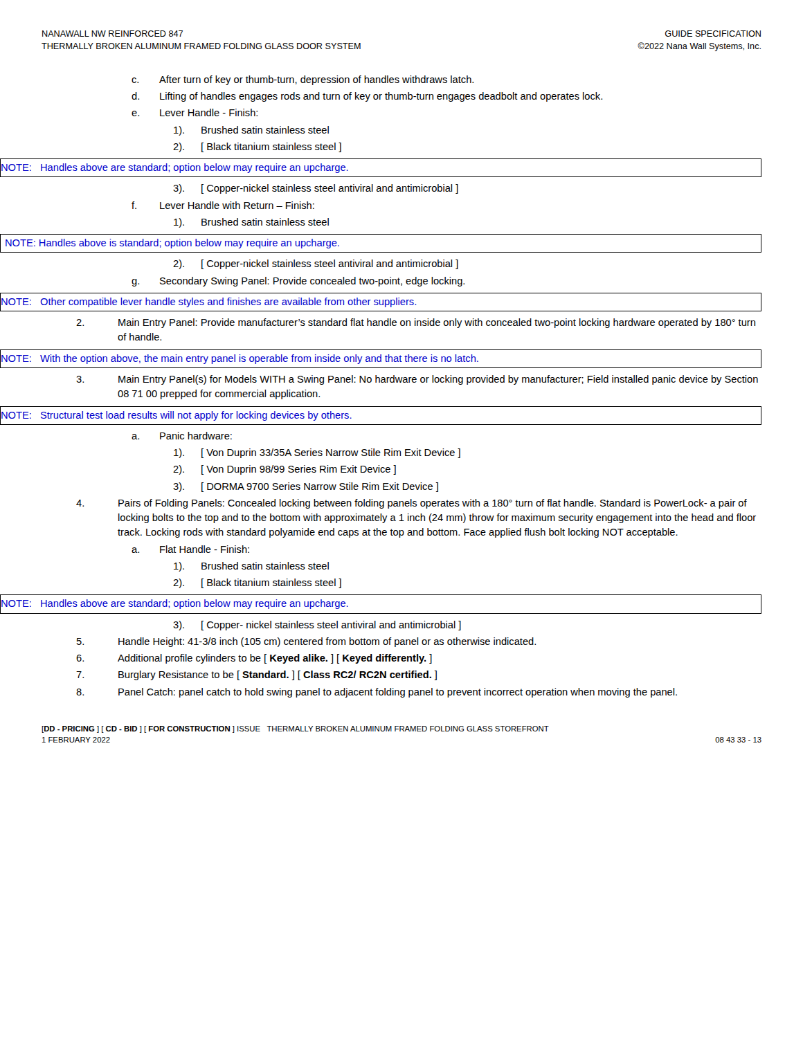NANAWALL NW REINFORCED 847 GUIDE SPECIFICATION
THERMALLY BROKEN ALUMINUM FRAMED FOLDING GLASS DOOR SYSTEM ©2022 Nana Wall Systems, Inc.
c. After turn of key or thumb-turn, depression of handles withdraws latch.
d. Lifting of handles engages rods and turn of key or thumb-turn engages deadbolt and operates lock.
e. Lever Handle - Finish:
1). Brushed satin stainless steel
2).[ Black titanium stainless steel ]
NOTE: Handles above are standard; option below may require an upcharge.
3).[ Copper-nickel stainless steel antiviral and antimicrobial ]
f. Lever Handle with Return – Finish:
1). Brushed satin stainless steel
NOTE: Handles above is standard; option below may require an upcharge.
2).[ Copper-nickel stainless steel antiviral and antimicrobial ]
g. Secondary Swing Panel: Provide concealed two-point, edge locking.
NOTE: Other compatible lever handle styles and finishes are available from other suppliers.
2. Main Entry Panel: Provide manufacturer’s standard flat handle on inside only with concealed two-point locking hardware operated by 180° turn of handle.
NOTE: With the option above, the main entry panel is operable from inside only and that there is no latch.
3. Main Entry Panel(s) for Models WITH a Swing Panel: No hardware or locking provided by manufacturer; Field installed panic device by Section 08 71 00 prepped for commercial application.
NOTE: Structural test load results will not apply for locking devices by others.
a. Panic hardware:
1).[ Von Duprin 33/35A Series Narrow Stile Rim Exit Device ]
2).[ Von Duprin 98/99 Series Rim Exit Device ]
3).[ DORMA 9700 Series Narrow Stile Rim Exit Device ]
4. Pairs of Folding Panels: Concealed locking between folding panels operates with a 180° turn of flat handle. Standard is PowerLock- a pair of locking bolts to the top and to the bottom with approximately a 1 inch (24 mm) throw for maximum security engagement into the head and floor track. Locking rods with standard polyamide end caps at the top and bottom. Face applied flush bolt locking NOT acceptable.
a. Flat Handle - Finish:
1). Brushed satin stainless steel
2).[ Black titanium stainless steel ]
NOTE: Handles above are standard; option below may require an upcharge.
3).[ Copper- nickel stainless steel antiviral and antimicrobial ]
5. Handle Height: 41-3/8 inch (105 cm) centered from bottom of panel or as otherwise indicated.
6. Additional profile cylinders to be [ Keyed alike. ] [ Keyed differently. ]
7. Burglary Resistance to be [ Standard. ] [ Class RC2/ RC2N certified. ]
8. Panel Catch: panel catch to hold swing panel to adjacent folding panel to prevent incorrect operation when moving the panel.
[DD - PRICING ] [ CD - BID ] [ FOR CONSTRUCTION ] ISSUE THERMALLY BROKEN ALUMINUM FRAMED FOLDING GLASS STOREFRONT
1 FEBRUARY 2022 08 43 33 - 13